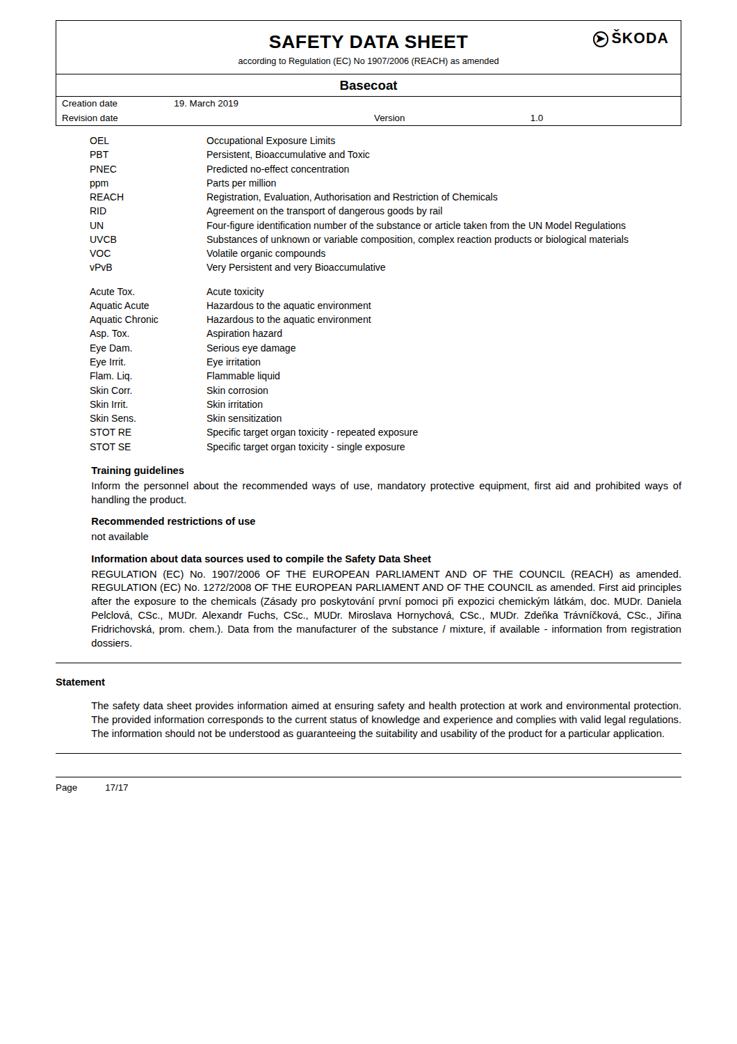➤ŠKODA
SAFETY DATA SHEET
according to Regulation (EC) No 1907/2006 (REACH) as amended
Basecoat
| Creation date | 19. March 2019 | | |
| Revision date | | Version | 1.0 |
| OEL | Occupational Exposure Limits |
| PBT | Persistent, Bioaccumulative and Toxic |
| PNEC | Predicted no-effect concentration |
| ppm | Parts per million |
| REACH | Registration, Evaluation, Authorisation and Restriction of Chemicals |
| RID | Agreement on the transport of dangerous goods by rail |
| UN | Four-figure identification number of the substance or article taken from the UN Model Regulations |
| UVCB | Substances of unknown or variable composition, complex reaction products or biological materials |
| VOC | Volatile organic compounds |
| vPvB | Very Persistent and very Bioaccumulative |
| Acute Tox. | Acute toxicity |
| Aquatic Acute | Hazardous to the aquatic environment |
| Aquatic Chronic | Hazardous to the aquatic environment |
| Asp. Tox. | Aspiration hazard |
| Eye Dam. | Serious eye damage |
| Eye Irrit. | Eye irritation |
| Flam. Liq. | Flammable liquid |
| Skin Corr. | Skin corrosion |
| Skin Irrit. | Skin irritation |
| Skin Sens. | Skin sensitization |
| STOT RE | Specific target organ toxicity - repeated exposure |
| STOT SE | Specific target organ toxicity - single exposure |
Training guidelines
Inform the personnel about the recommended ways of use, mandatory protective equipment, first aid and prohibited ways of handling the product.
Recommended restrictions of use
not available
Information about data sources used to compile the Safety Data Sheet
REGULATION (EC) No. 1907/2006 OF THE EUROPEAN PARLIAMENT AND OF THE COUNCIL (REACH) as amended. REGULATION (EC) No. 1272/2008 OF THE EUROPEAN PARLIAMENT AND OF THE COUNCIL as amended. First aid principles after the exposure to the chemicals (Zásady pro poskytování první pomoci při expozici chemickým látkám, doc. MUDr. Daniela Pelclová, CSc., MUDr. Alexandr Fuchs, CSc., MUDr. Miroslava Hornychová, CSc., MUDr. Zdeňka Trávníčková, CSc., Jiřina Fridrichovská, prom. chem.). Data from the manufacturer of the substance / mixture, if available - information from registration dossiers.
Statement
The safety data sheet provides information aimed at ensuring safety and health protection at work and environmental protection. The provided information corresponds to the current status of knowledge and experience and complies with valid legal regulations. The information should not be understood as guaranteeing the suitability and usability of the product for a particular application.
Page17/17